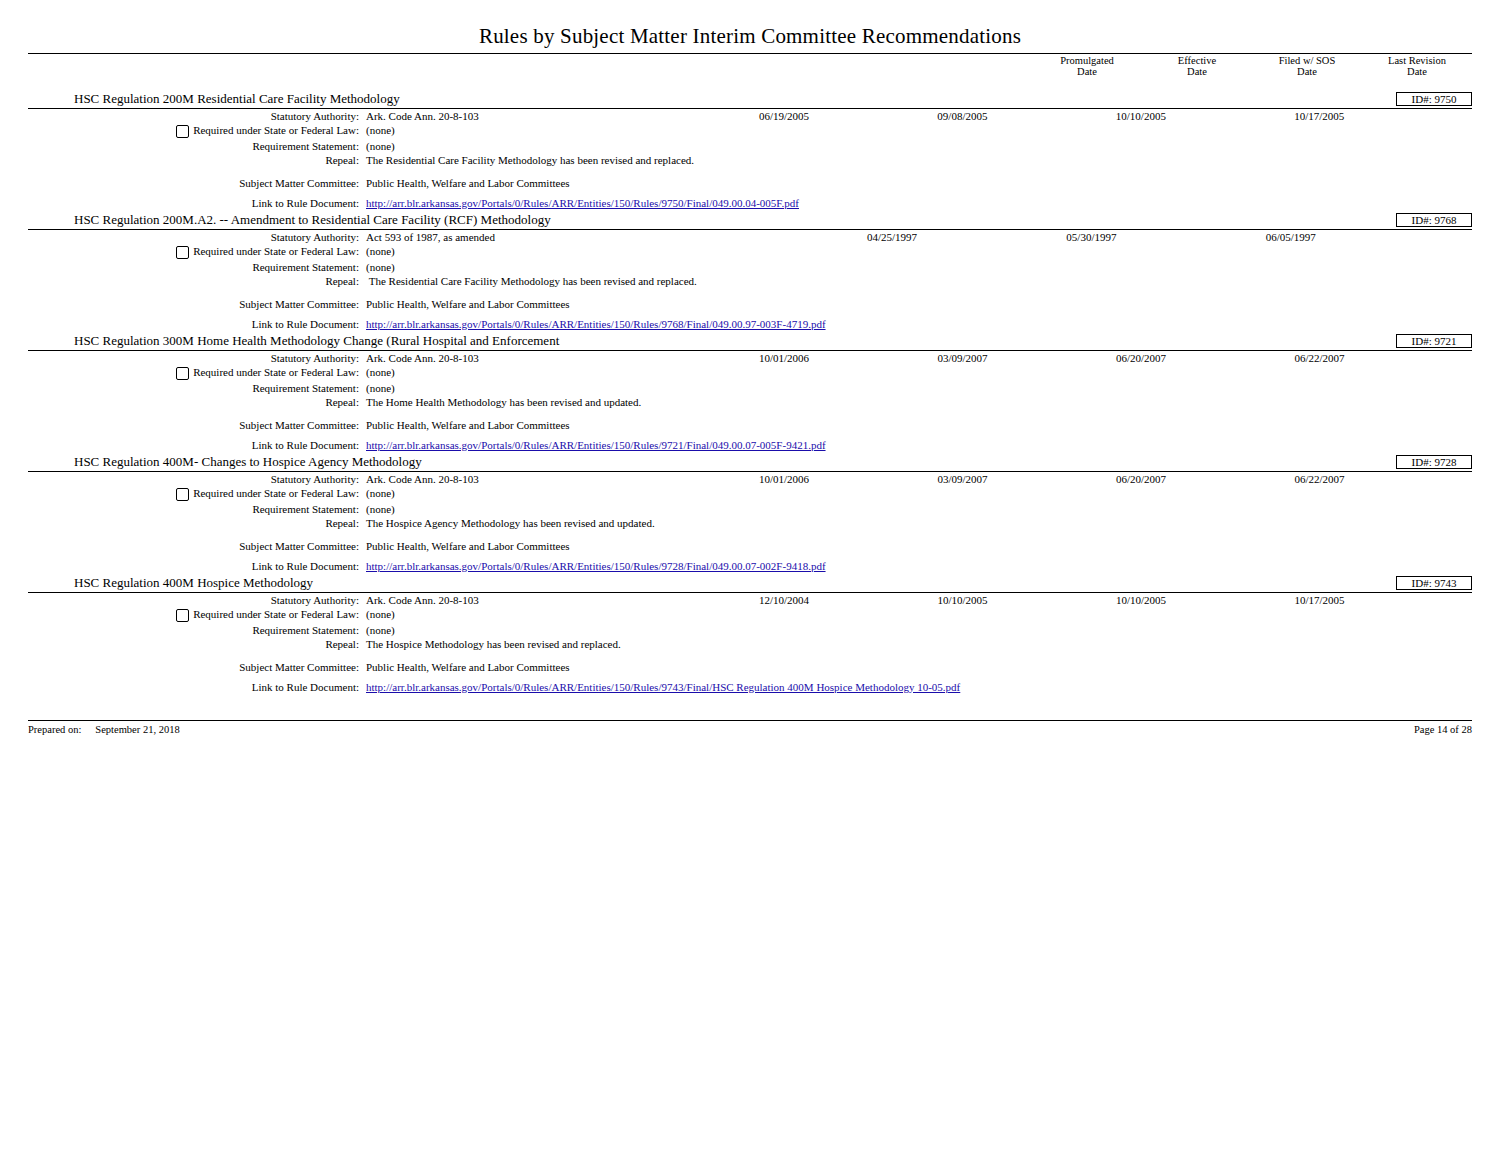Rules by Subject Matter Interim Committee Recommendations
| | Promulgated Date | Effective Date | Filed w/ SOS Date | Last Revision Date |
| HSC Regulation 200M Residential Care Facility Methodology | ID#: 9750 |
| Statutory Authority: | Ark. Code Ann. 20-8-103 | 06/19/2005 | 09/08/2005 | 10/10/2005 | 10/17/2005 |
| Required under State or Federal Law: | (none) |
| Requirement Statement: | (none) |
| Repeal: | The Residential Care Facility Methodology has been revised and replaced. |
| Subject Matter Committee: | Public Health, Welfare and Labor Committees |
| Link to Rule Document: | http://arr.blr.arkansas.gov/Portals/0/Rules/ARR/Entities/150/Rules/9750/Final/049.00.04-005F.pdf |
| HSC Regulation 200M.A2. -- Amendment to Residential Care Facility (RCF) Methodology | ID#: 9768 |
| Statutory Authority: | Act 593 of 1987, as amended | 04/25/1997 | 05/30/1997 | 06/05/1997 | |
| Required under State or Federal Law: | (none) |
| Requirement Statement: | (none) |
| Repeal: | The Residential Care Facility Methodology has been revised and replaced. |
| Subject Matter Committee: | Public Health, Welfare and Labor Committees |
| Link to Rule Document: | http://arr.blr.arkansas.gov/Portals/0/Rules/ARR/Entities/150/Rules/9768/Final/049.00.97-003F-4719.pdf |
| HSC Regulation 300M Home Health Methodology Change (Rural Hospital and Enforcement | ID#: 9721 |
| Statutory Authority: | Ark. Code Ann. 20-8-103 | 10/01/2006 | 03/09/2007 | 06/20/2007 | 06/22/2007 |
| Required under State or Federal Law: | (none) |
| Requirement Statement: | (none) |
| Repeal: | The Home Health Methodology has been revised and updated. |
| Subject Matter Committee: | Public Health, Welfare and Labor Committees |
| Link to Rule Document: | http://arr.blr.arkansas.gov/Portals/0/Rules/ARR/Entities/150/Rules/9721/Final/049.00.07-005F-9421.pdf |
| HSC Regulation 400M- Changes to Hospice Agency Methodology | ID#: 9728 |
| Statutory Authority: | Ark. Code Ann. 20-8-103 | 10/01/2006 | 03/09/2007 | 06/20/2007 | 06/22/2007 |
| Required under State or Federal Law: | (none) |
| Requirement Statement: | (none) |
| Repeal: | The Hospice Agency Methodology has been revised and updated. |
| Subject Matter Committee: | Public Health, Welfare and Labor Committees |
| Link to Rule Document: | http://arr.blr.arkansas.gov/Portals/0/Rules/ARR/Entities/150/Rules/9728/Final/049.00.07-002F-9418.pdf |
| HSC Regulation 400M Hospice Methodology | ID#: 9743 |
| Statutory Authority: | Ark. Code Ann. 20-8-103 | 12/10/2004 | 10/10/2005 | 10/10/2005 | 10/17/2005 |
| Required under State or Federal Law: | (none) |
| Requirement Statement: | (none) |
| Repeal: | The Hospice Methodology has been revised and replaced. |
| Subject Matter Committee: | Public Health, Welfare and Labor Committees |
| Link to Rule Document: | http://arr.blr.arkansas.gov/Portals/0/Rules/ARR/Entities/150/Rules/9743/Final/HSC Regulation 400M Hospice Methodology 10-05.pdf |
Prepared on: September 21, 2018
Page 14 of 28